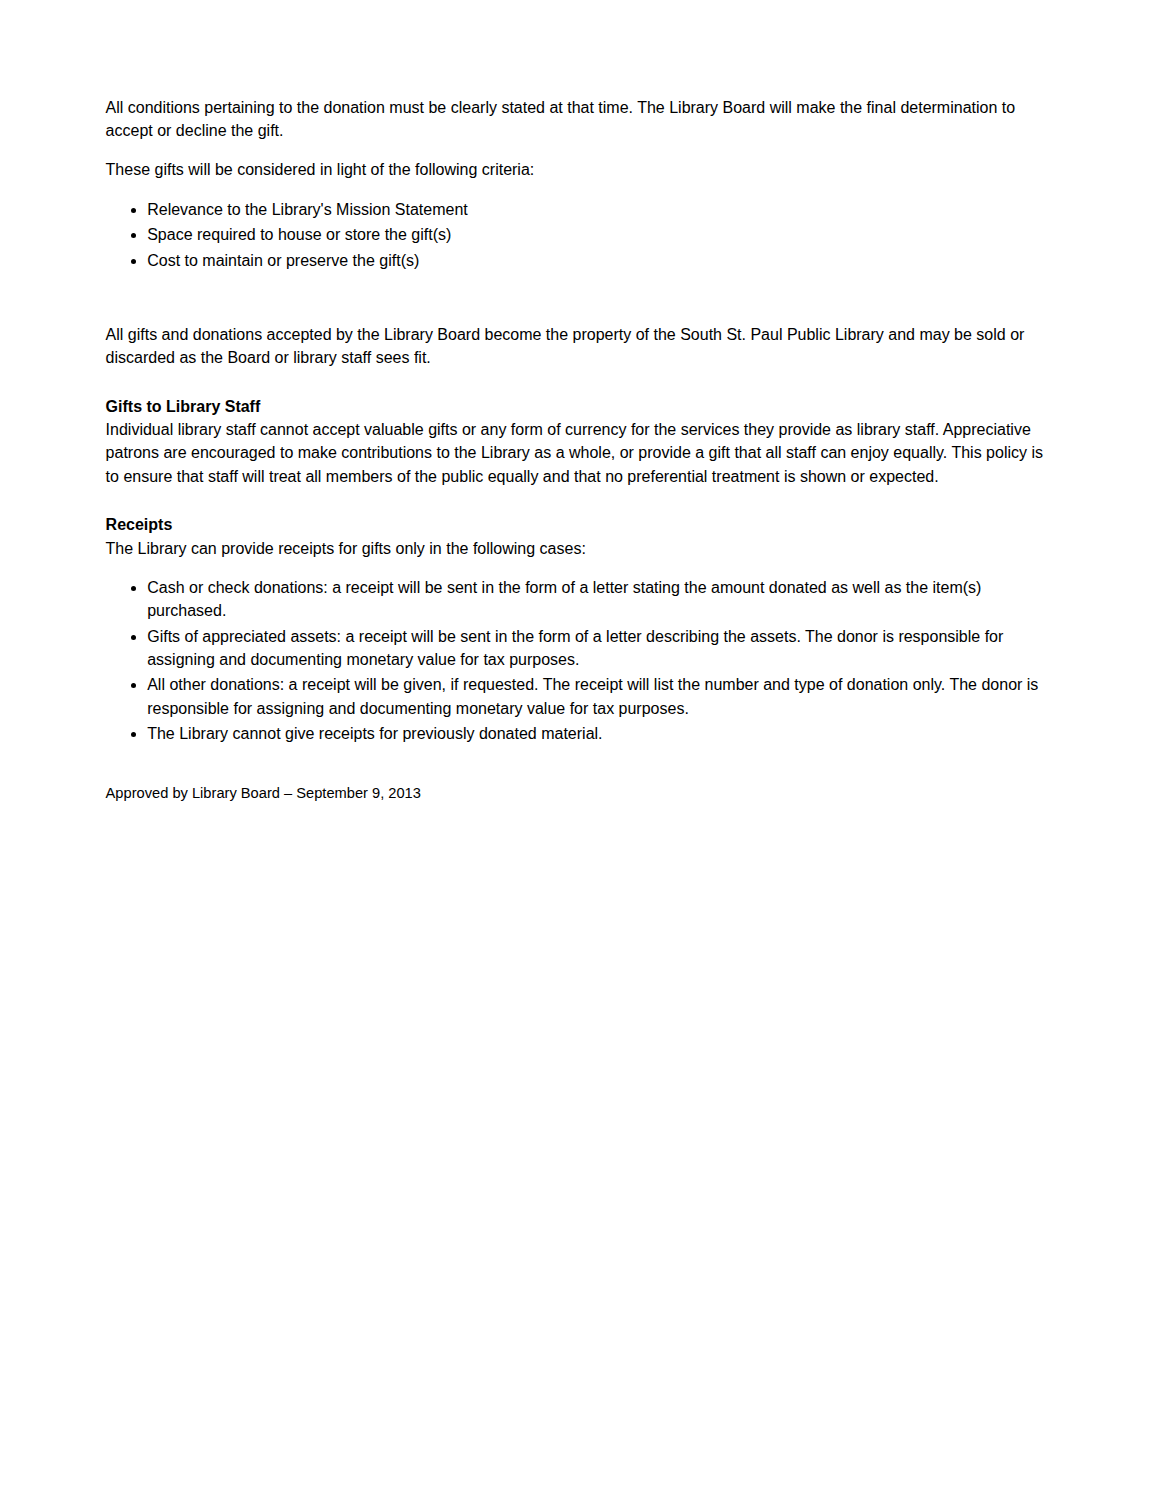All conditions pertaining to the donation must be clearly stated at that time. The Library Board will make the final determination to accept or decline the gift.
These gifts will be considered in light of the following criteria:
Relevance to the Library's Mission Statement
Space required to house or store the gift(s)
Cost to maintain or preserve the gift(s)
All gifts and donations accepted by the Library Board become the property of the South St. Paul Public Library and may be sold or discarded as the Board or library staff sees fit.
Gifts to Library Staff
Individual library staff cannot accept valuable gifts or any form of currency for the services they provide as library staff. Appreciative patrons are encouraged to make contributions to the Library as a whole, or provide a gift that all staff can enjoy equally. This policy is to ensure that staff will treat all members of the public equally and that no preferential treatment is shown or expected.
Receipts
The Library can provide receipts for gifts only in the following cases:
Cash or check donations: a receipt will be sent in the form of a letter stating the amount donated as well as the item(s) purchased.
Gifts of appreciated assets: a receipt will be sent in the form of a letter describing the assets. The donor is responsible for assigning and documenting monetary value for tax purposes.
All other donations: a receipt will be given, if requested. The receipt will list the number and type of donation only. The donor is responsible for assigning and documenting monetary value for tax purposes.
The Library cannot give receipts for previously donated material.
Approved by Library Board – September 9, 2013